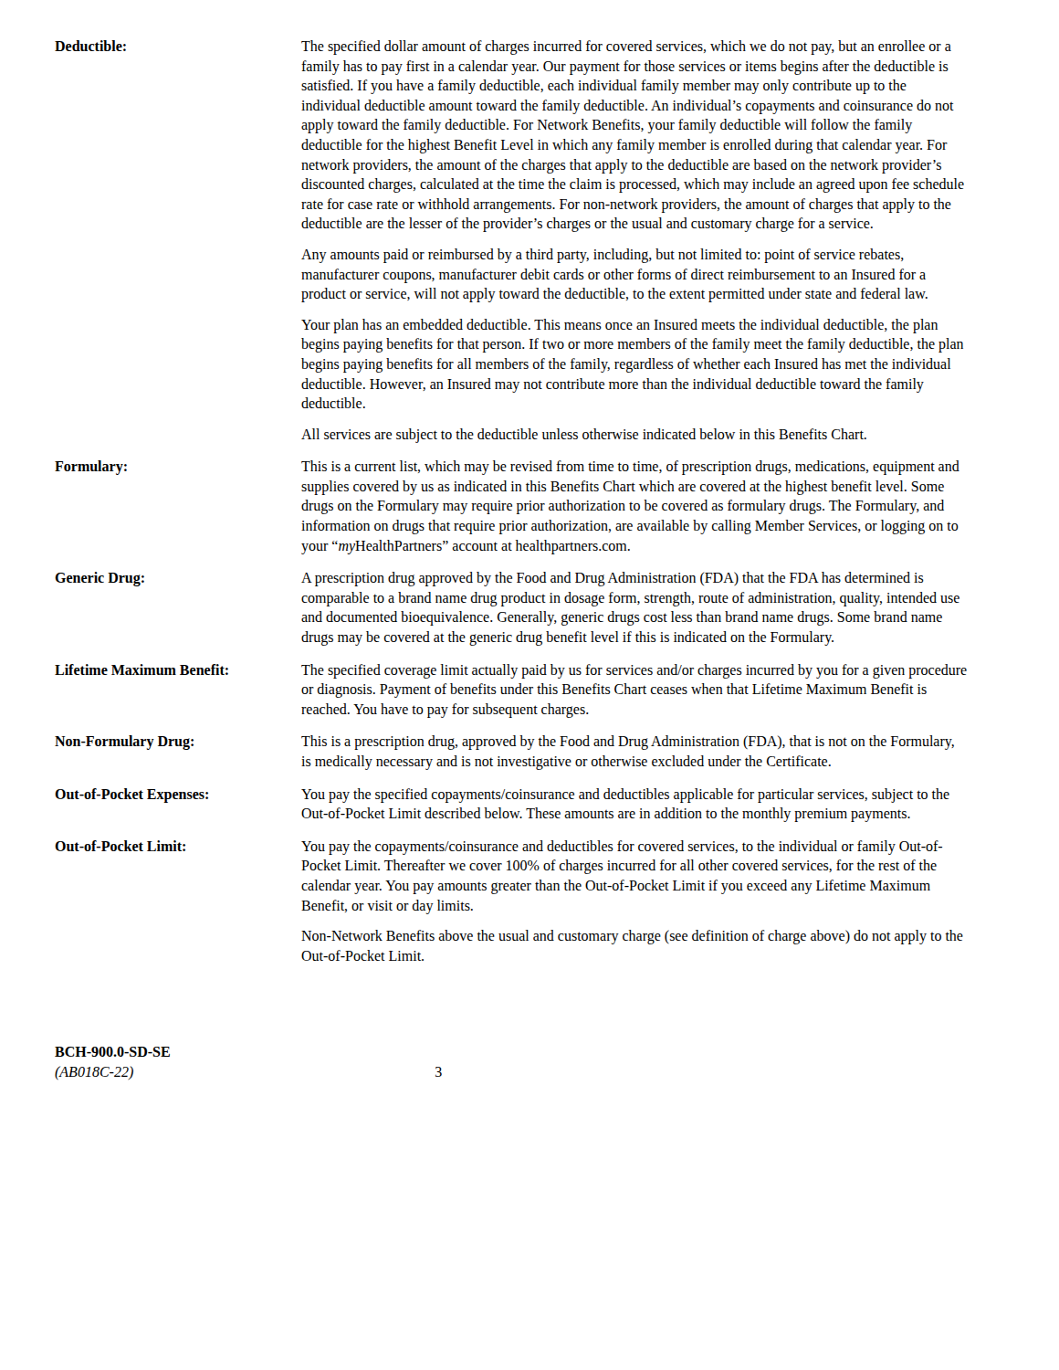| Deductible: | The specified dollar amount of charges incurred for covered services, which we do not pay, but an enrollee or a family has to pay first in a calendar year. Our payment for those services or items begins after the deductible is satisfied. If you have a family deductible, each individual family member may only contribute up to the individual deductible amount toward the family deductible. An individual’s copayments and coinsurance do not apply toward the family deductible. For Network Benefits, your family deductible will follow the family deductible for the highest Benefit Level in which any family member is enrolled during that calendar year. For network providers, the amount of the charges that apply to the deductible are based on the network provider’s discounted charges, calculated at the time the claim is processed, which may include an agreed upon fee schedule rate for case rate or withhold arrangements. For non-network providers, the amount of charges that apply to the deductible are the lesser of the provider’s charges or the usual and customary charge for a service. Any amounts paid or reimbursed by a third party, including, but not limited to: point of service rebates, manufacturer coupons, manufacturer debit cards or other forms of direct reimbursement to an Insured for a product or service, will not apply toward the deductible, to the extent permitted under state and federal law. Your plan has an embedded deductible. This means once an Insured meets the individual deductible, the plan begins paying benefits for that person. If two or more members of the family meet the family deductible, the plan begins paying benefits for all members of the family, regardless of whether each Insured has met the individual deductible. However, an Insured may not contribute more than the individual deductible toward the family deductible. All services are subject to the deductible unless otherwise indicated below in this Benefits Chart. |
| Formulary: | This is a current list, which may be revised from time to time, of prescription drugs, medications, equipment and supplies covered by us as indicated in this Benefits Chart which are covered at the highest benefit level. Some drugs on the Formulary may require prior authorization to be covered as formulary drugs. The Formulary, and information on drugs that require prior authorization, are available by calling Member Services, or logging on to your “ my HealthPartners” account at healthpartners.com. |
| Generic Drug: | A prescription drug approved by the Food and Drug Administration (FDA) that the FDA has determined is comparable to a brand name drug product in dosage form, strength, route of administration, quality, intended use and documented bioequivalence. Generally, generic drugs cost less than brand name drugs. Some brand name drugs may be covered at the generic drug benefit level if this is indicated on the Formulary. |
| Lifetime Maximum Benefit: | The specified coverage limit actually paid by us for services and/or charges incurred by you for a given procedure or diagnosis. Payment of benefits under this Benefits Chart ceases when that Lifetime Maximum Benefit is reached. You have to pay for subsequent charges. |
| Non-Formulary Drug: | This is a prescription drug, approved by the Food and Drug Administration (FDA), that is not on the Formulary, is medically necessary and is not investigative or otherwise excluded under the Certificate. |
| Out-of-Pocket Expenses: | You pay the specified copayments/coinsurance and deductibles applicable for particular services, subject to the Out-of-Pocket Limit described below. These amounts are in addition to the monthly premium payments. |
| Out-of-Pocket Limit: | You pay the copayments/coinsurance and deductibles for covered services, to the individual or family Out-of-Pocket Limit. Thereafter we cover 100% of charges incurred for all other covered services, for the rest of the calendar year. You pay amounts greater than the Out-of-Pocket Limit if you exceed any Lifetime Maximum Benefit, or visit or day limits. Non-Network Benefits above the usual and customary charge (see definition of charge above) do not apply to the Out-of-Pocket Limit. |
BCH-900.0-SD-SE
(AB018C-22) 3